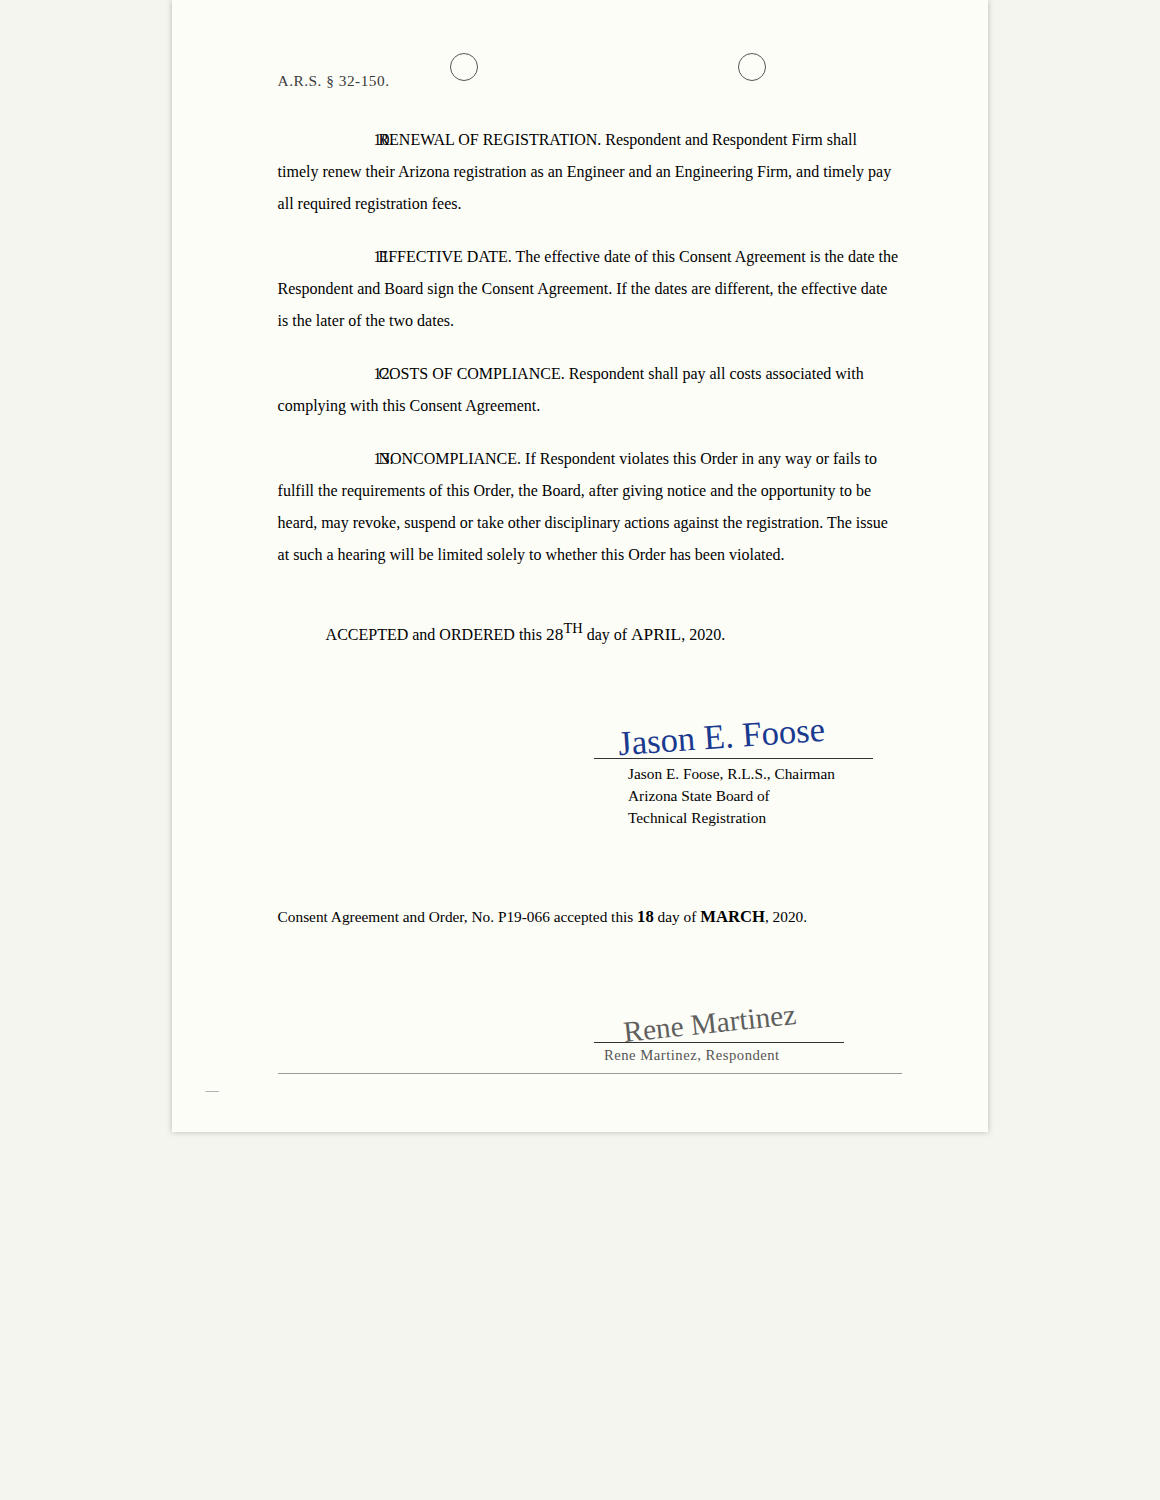A.R.S. § 32-150.
10. RENEWAL OF REGISTRATION. Respondent and Respondent Firm shall timely renew their Arizona registration as an Engineer and an Engineering Firm, and timely pay all required registration fees.
11. EFFECTIVE DATE. The effective date of this Consent Agreement is the date the Respondent and Board sign the Consent Agreement. If the dates are different, the effective date is the later of the two dates.
12. COSTS OF COMPLIANCE. Respondent shall pay all costs associated with complying with this Consent Agreement.
13. NONCOMPLIANCE. If Respondent violates this Order in any way or fails to fulfill the requirements of this Order, the Board, after giving notice and the opportunity to be heard, may revoke, suspend or take other disciplinary actions against the registration. The issue at such a hearing will be limited solely to whether this Order has been violated.
ACCEPTED and ORDERED this 28TH day of APRIL, 2020.
Jason E. Foose
Jason E. Foose, R.L.S., Chairman
Arizona State Board of
Technical Registration
Consent Agreement and Order, No. P19-066 accepted this 18 day of MARCH, 2020.
Rene Martinez
Rene Martinez, Respondent
—